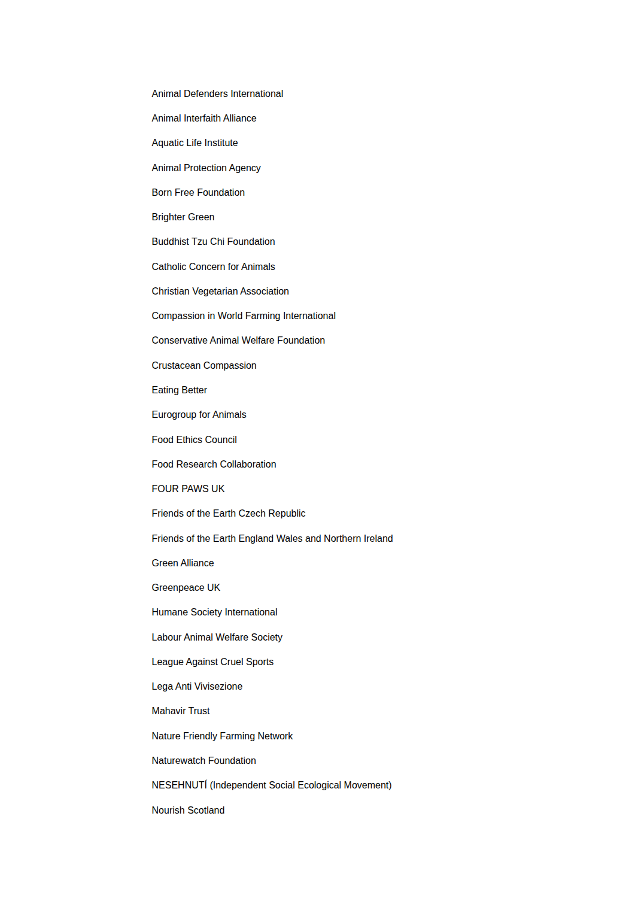Animal Defenders International
Animal Interfaith Alliance
Aquatic Life Institute
Animal Protection Agency
Born Free Foundation
Brighter Green
Buddhist Tzu Chi Foundation
Catholic Concern for Animals
Christian Vegetarian Association
Compassion in World Farming International
Conservative Animal Welfare Foundation
Crustacean Compassion
Eating Better
Eurogroup for Animals
Food Ethics Council
Food Research Collaboration
FOUR PAWS UK
Friends of the Earth Czech Republic
Friends of the Earth England Wales and Northern Ireland
Green Alliance
Greenpeace UK
Humane Society International
Labour Animal Welfare Society
League Against Cruel Sports
Lega Anti Vivisezione
Mahavir Trust
Nature Friendly Farming Network
Naturewatch Foundation
NESEHNUTÍ (Independent Social Ecological Movement)
Nourish Scotland